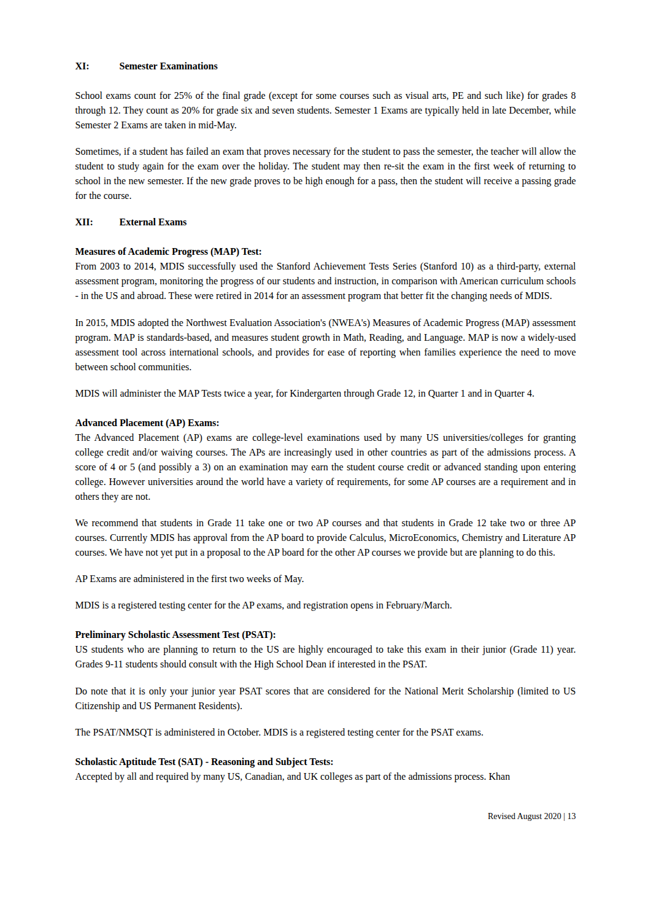XI: Semester Examinations
School exams count for 25% of the final grade (except for some courses such as visual arts, PE and such like) for grades 8 through 12. They count as 20% for grade six and seven students. Semester 1 Exams are typically held in late December, while Semester 2 Exams are taken in mid-May.
Sometimes, if a student has failed an exam that proves necessary for the student to pass the semester, the teacher will allow the student to study again for the exam over the holiday. The student may then re-sit the exam in the first week of returning to school in the new semester. If the new grade proves to be high enough for a pass, then the student will receive a passing grade for the course.
XII: External Exams
Measures of Academic Progress (MAP) Test:
From 2003 to 2014, MDIS successfully used the Stanford Achievement Tests Series (Stanford 10) as a third-party, external assessment program, monitoring the progress of our students and instruction, in comparison with American curriculum schools - in the US and abroad. These were retired in 2014 for an assessment program that better fit the changing needs of MDIS.
In 2015, MDIS adopted the Northwest Evaluation Association's (NWEA's) Measures of Academic Progress (MAP) assessment program. MAP is standards-based, and measures student growth in Math, Reading, and Language. MAP is now a widely-used assessment tool across international schools, and provides for ease of reporting when families experience the need to move between school communities.
MDIS will administer the MAP Tests twice a year, for Kindergarten through Grade 12, in Quarter 1 and in Quarter 4.
Advanced Placement (AP) Exams:
The Advanced Placement (AP) exams are college-level examinations used by many US universities/colleges for granting college credit and/or waiving courses. The APs are increasingly used in other countries as part of the admissions process. A score of 4 or 5 (and possibly a 3) on an examination may earn the student course credit or advanced standing upon entering college. However universities around the world have a variety of requirements, for some AP courses are a requirement and in others they are not.
We recommend that students in Grade 11 take one or two AP courses and that students in Grade 12 take two or three AP courses. Currently MDIS has approval from the AP board to provide Calculus, MicroEconomics, Chemistry and Literature AP courses. We have not yet put in a proposal to the AP board for the other AP courses we provide but are planning to do this.
AP Exams are administered in the first two weeks of May.
MDIS is a registered testing center for the AP exams, and registration opens in February/March.
Preliminary Scholastic Assessment Test (PSAT):
US students who are planning to return to the US are highly encouraged to take this exam in their junior (Grade 11) year. Grades 9-11 students should consult with the High School Dean if interested in the PSAT.
Do note that it is only your junior year PSAT scores that are considered for the National Merit Scholarship (limited to US Citizenship and US Permanent Residents).
The PSAT/NMSQT is administered in October. MDIS is a registered testing center for the PSAT exams.
Scholastic Aptitude Test (SAT) - Reasoning and Subject Tests:
Accepted by all and required by many US, Canadian, and UK colleges as part of the admissions process. Khan
Revised August 2020 | 13